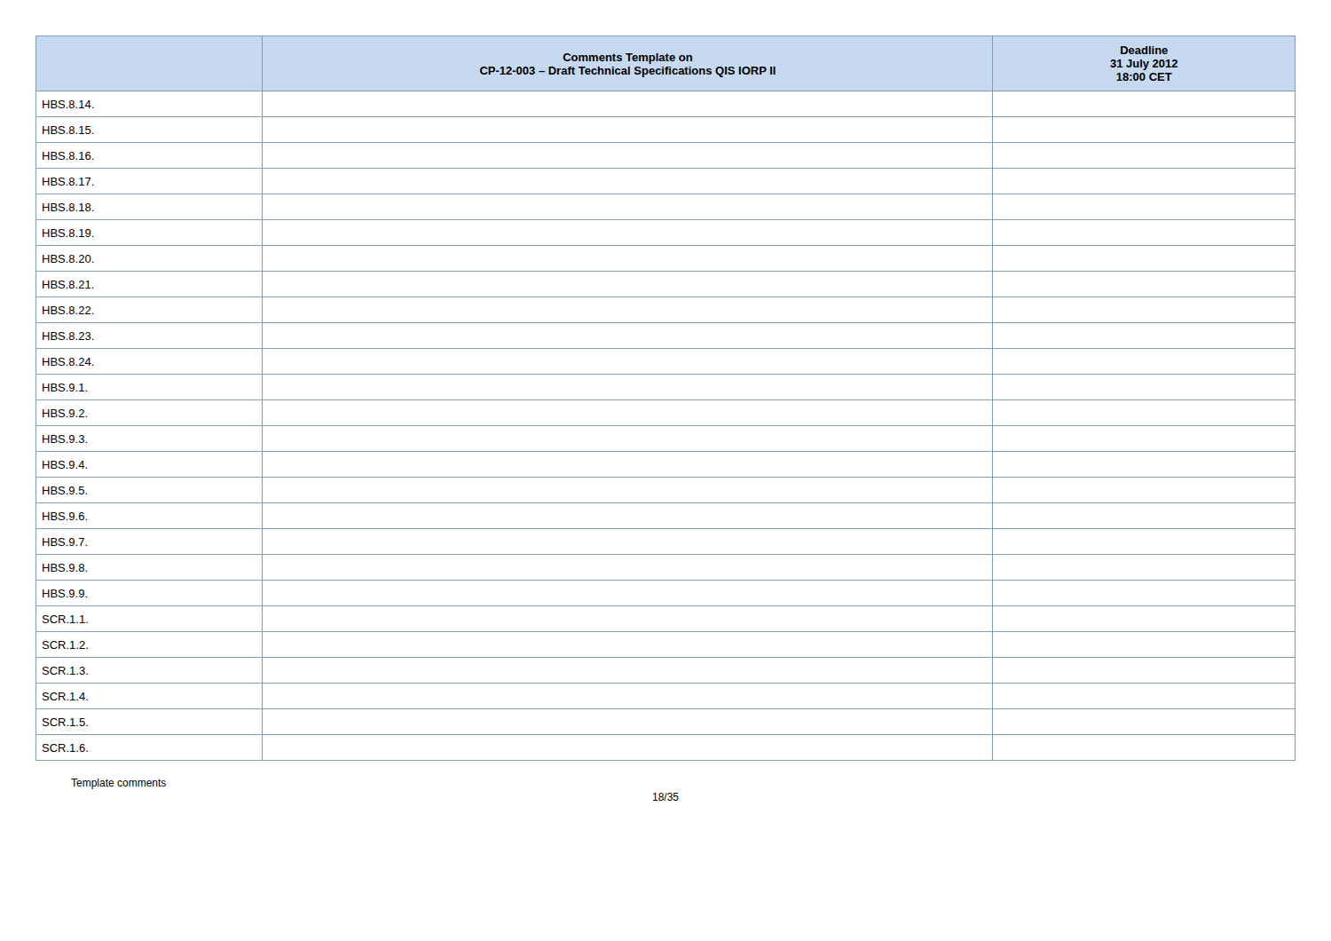| | Comments Template on CP-12-003 – Draft Technical Specifications QIS IORP II | Deadline 31 July 2012 18:00 CET |
| --- | --- | --- |
| HBS.8.14. | | |
| HBS.8.15. | | |
| HBS.8.16. | | |
| HBS.8.17. | | |
| HBS.8.18. | | |
| HBS.8.19. | | |
| HBS.8.20. | | |
| HBS.8.21. | | |
| HBS.8.22. | | |
| HBS.8.23. | | |
| HBS.8.24. | | |
| HBS.9.1. | | |
| HBS.9.2. | | |
| HBS.9.3. | | |
| HBS.9.4. | | |
| HBS.9.5. | | |
| HBS.9.6. | | |
| HBS.9.7. | | |
| HBS.9.8. | | |
| HBS.9.9. | | |
| SCR.1.1. | | |
| SCR.1.2. | | |
| SCR.1.3. | | |
| SCR.1.4. | | |
| SCR.1.5. | | |
| SCR.1.6. | | |
Template comments
18/35